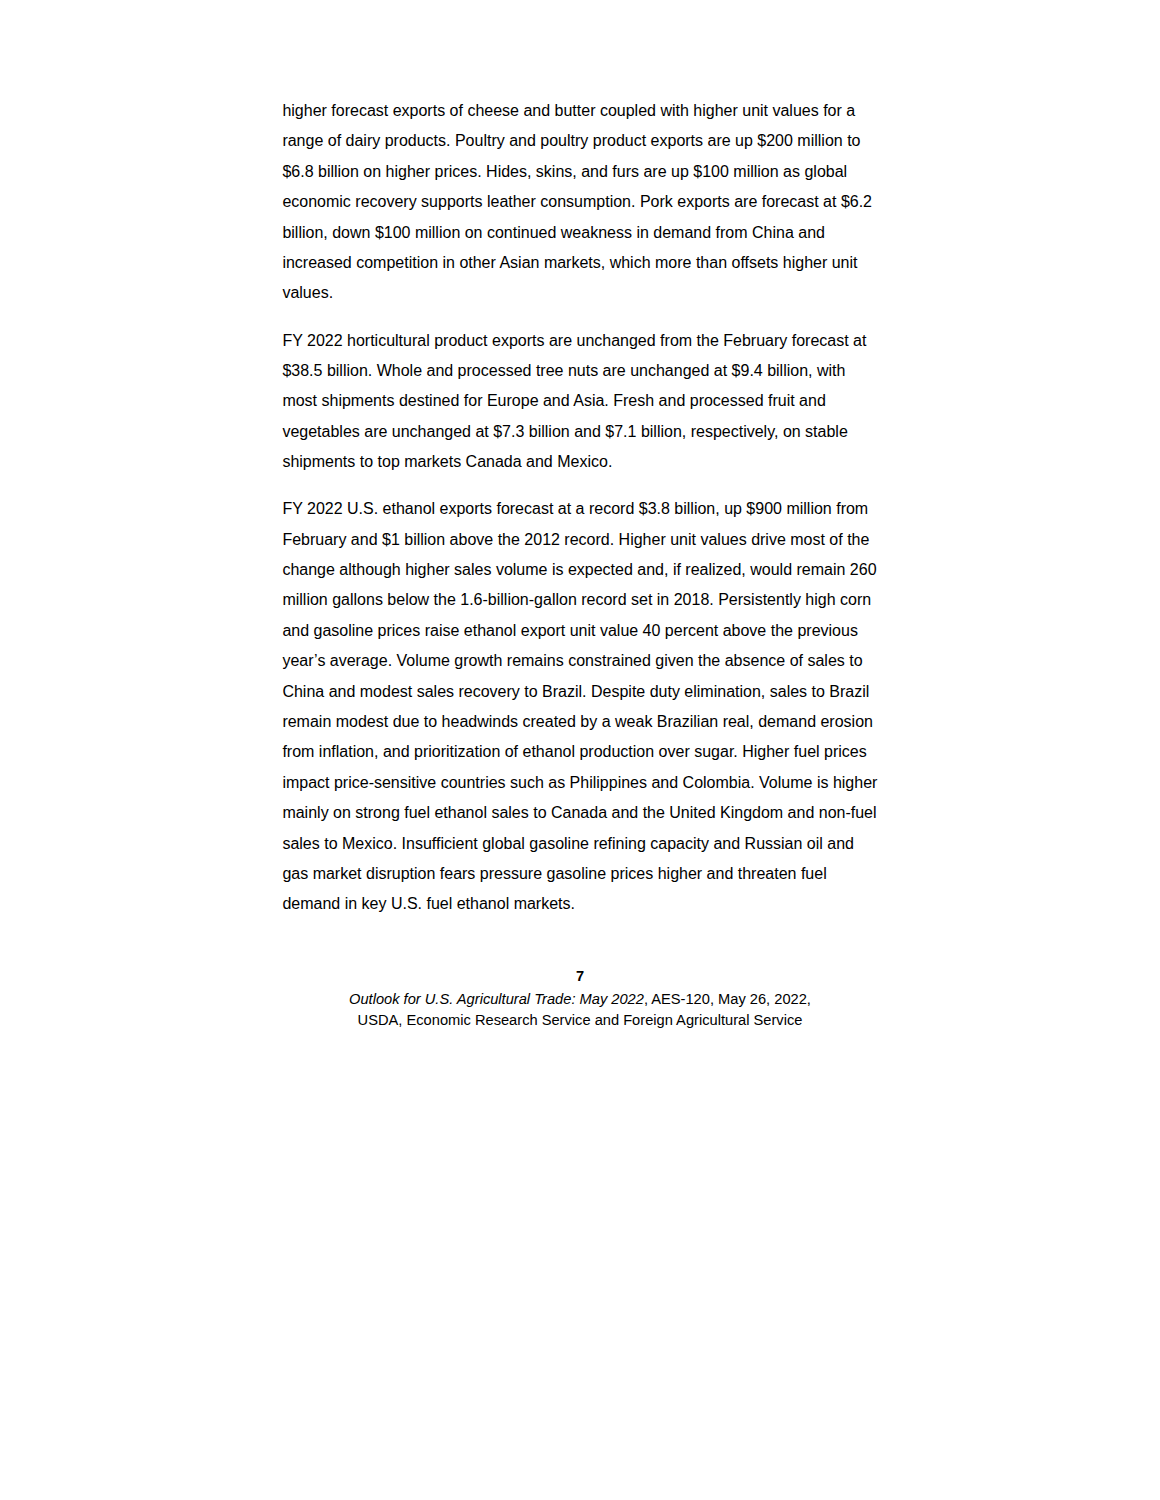higher forecast exports of cheese and butter coupled with higher unit values for a range of dairy products. Poultry and poultry product exports are up $200 million to $6.8 billion on higher prices. Hides, skins, and furs are up $100 million as global economic recovery supports leather consumption. Pork exports are forecast at $6.2 billion, down $100 million on continued weakness in demand from China and increased competition in other Asian markets, which more than offsets higher unit values.
FY 2022 horticultural product exports are unchanged from the February forecast at $38.5 billion. Whole and processed tree nuts are unchanged at $9.4 billion, with most shipments destined for Europe and Asia. Fresh and processed fruit and vegetables are unchanged at $7.3 billion and $7.1 billion, respectively, on stable shipments to top markets Canada and Mexico.
FY 2022 U.S. ethanol exports forecast at a record $3.8 billion, up $900 million from February and $1 billion above the 2012 record. Higher unit values drive most of the change although higher sales volume is expected and, if realized, would remain 260 million gallons below the 1.6-billion-gallon record set in 2018. Persistently high corn and gasoline prices raise ethanol export unit value 40 percent above the previous year’s average. Volume growth remains constrained given the absence of sales to China and modest sales recovery to Brazil. Despite duty elimination, sales to Brazil remain modest due to headwinds created by a weak Brazilian real, demand erosion from inflation, and prioritization of ethanol production over sugar. Higher fuel prices impact price-sensitive countries such as Philippines and Colombia. Volume is higher mainly on strong fuel ethanol sales to Canada and the United Kingdom and non-fuel sales to Mexico. Insufficient global gasoline refining capacity and Russian oil and gas market disruption fears pressure gasoline prices higher and threaten fuel demand in key U.S. fuel ethanol markets.
7
Outlook for U.S. Agricultural Trade: May 2022, AES-120, May 26, 2022,
USDA, Economic Research Service and Foreign Agricultural Service